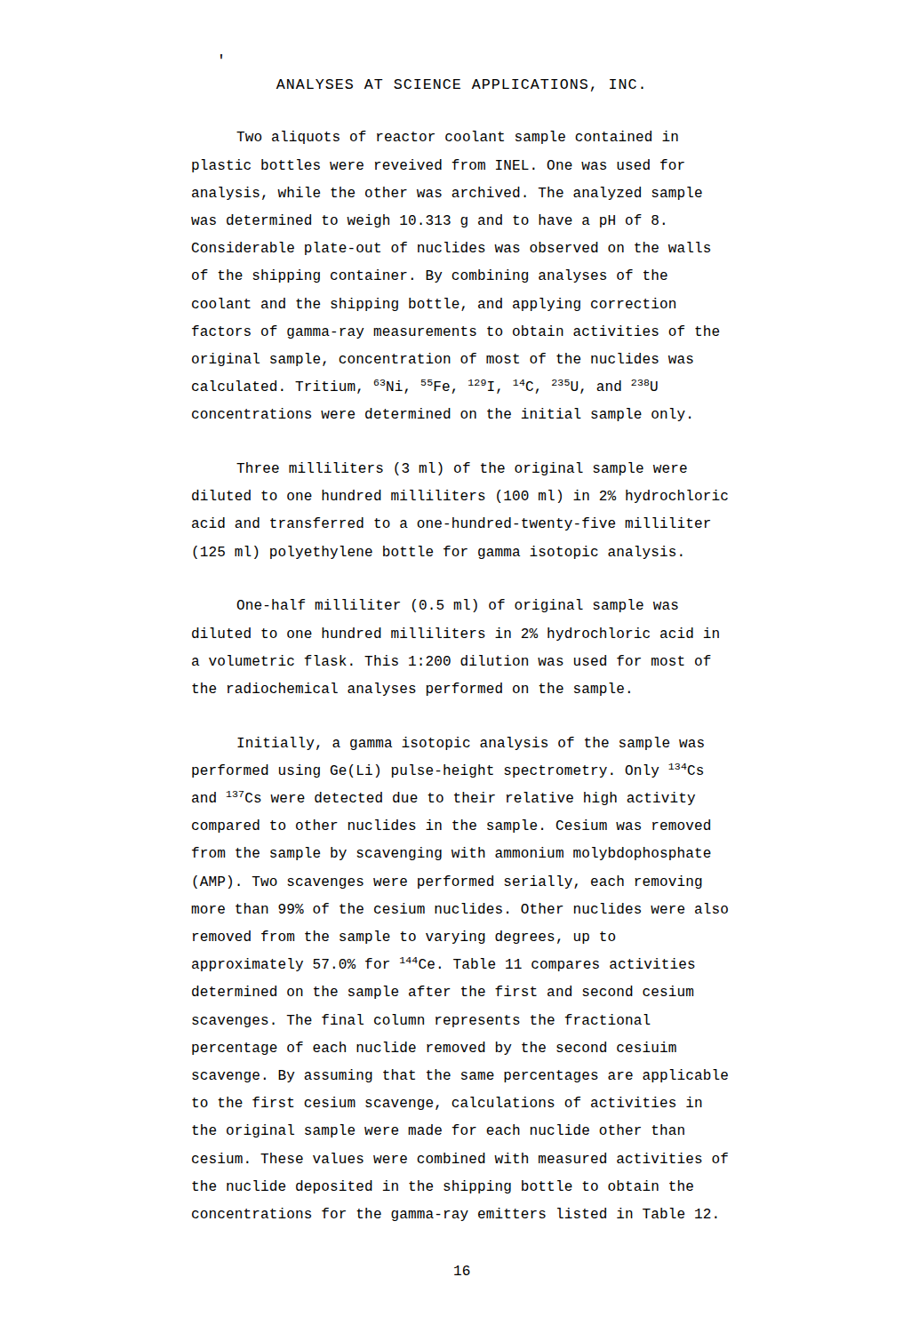'
ANALYSES AT SCIENCE APPLICATIONS, INC.
Two aliquots of reactor coolant sample contained in plastic bottles were reveived from INEL. One was used for analysis, while the other was arch­ived. The analyzed sample was determined to weigh 10.313 g and to have a pH of 8. Considerable plate-out of nuclides was observed on the walls of the shipping container. By combining analyses of the coolant and the shipping bottle, and applying correction factors of gamma-ray measurements to obtain activities of the original sample, concentration of most of the nuclides was calculated. Tritium, 63Ni, 55Fe, 129I, 14C, 235U, and 238U concentrations were determined on the initial sample only.
Three milliliters (3 ml) of the original sample were diluted to one hundred milliliters (100 ml) in 2% hydrochloric acid and transferred to a one-hundred-twenty-five milliliter (125 ml) polyethylene bottle for gamma isotopic analysis.
One-half milliliter (0.5 ml) of original sample was diluted to one hundred milliliters in 2% hydrochloric acid in a volumetric flask. This 1:200 dilution was used for most of the radiochemical analyses performed on the sample.
Initially, a gamma isotopic analysis of the sample was performed using Ge(Li) pulse-height spectrometry. Only 134Cs and 137Cs were detected due to their relative high activity compared to other nuclides in the sample. Cesium was removed from the sample by scavenging with ammonium molybdophosphate (AMP). Two scavenges were performed serially, each removing more than 99% of the cesium nuclides. Other nuclides were also removed from the sample to varying degrees, up to approximately 57.0% for 144Ce. Table 11 compares activities determined on the sample after the first and second cesium scavenges. The final column represents the fractional percentage of each nuclide removed by the second cesiuim scavenge. By assuming that the same percentages are applicable to the first cesium scavenge, calculations of activities in the original sample were made for each nuclide other than cesium. These values were combined with measured activities of the nuclide deposited in the shipping bottle to obtain the concentrations for the gamma-ray emitters listed in Table 12.
16